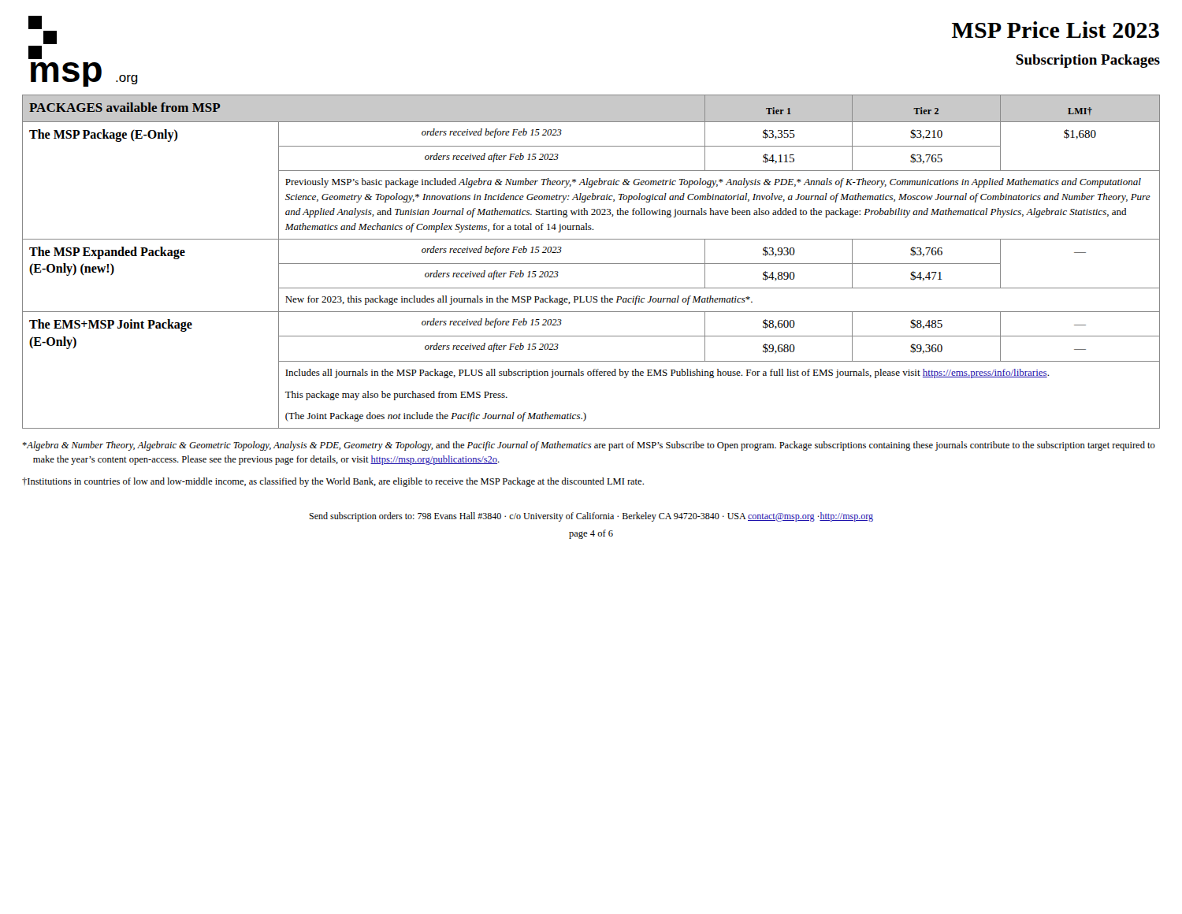msp .org
MSP Price List 2023
Subscription Packages
| PACKAGES available from MSP | Tier 1 | Tier 2 | LMI† |
| --- | --- | --- | --- |
| The MSP Package (E-Only) | orders received before Feb 15 2023 | $3,355 | $3,210 | $1,680 |
| orders received after Feb 15 2023 | $4,115 | $3,765 |
| Previously MSP’s basic package included Algebra & Number Theory, * Algebraic & Geometric Topology, * Analysis & PDE, * Annals of K-Theory, Communications in Applied Mathematics and Computational Science, Geometry & Topology, * Innovations in Incidence Geometry: Algebraic, Topological and Combinatorial, Involve, a Journal of Mathematics, Moscow Journal of Combinatorics and Number Theory, Pure and Applied Analysis, and Tunisian Journal of Mathematics. Starting with 2023, the following journals have been also added to the package: Probability and Mathematical Physics , Algebraic Statistics , and Mathematics and Mechanics of Complex Systems , for a total of 14 journals. |
| The MSP Expanded Package (E-Only) (new!) | orders received before Feb 15 2023 | $3,930 | $3,766 | — |
| orders received after Feb 15 2023 | $4,890 | $4,471 |
| New for 2023, this package includes all journals in the MSP Package, PLUS the Pacific Journal of Mathematics *. |
| The EMS+MSP Joint Package (E-Only) | orders received before Feb 15 2023 | $8,600 | $8,485 | — |
| orders received after Feb 15 2023 | $9,680 | $9,360 | — |
| Includes all journals in the MSP Package, PLUS all subscription journals offered by the EMS Publishing house. For a full list of EMS journals, please visit https://ems.press/info/libraries . This package may also be purchased from EMS Press. (The Joint Package does not include the Pacific Journal of Mathematics .) |
*Algebra & Number Theory, Algebraic & Geometric Topology, Analysis & PDE, Geometry & Topology, and the Pacific Journal of Mathematics are part of MSP’s Subscribe to Open program. Package subscriptions containing these journals contribute to the subscription target required to make the year’s content open-access. Please see the previous page for details, or visit https://msp.org/publications/s2o.
†Institutions in countries of low and low-middle income, as classified by the World Bank, are eligible to receive the MSP Package at the discounted LMI rate.
Send subscription orders to: 798 Evans Hall #3840 · c/o University of California · Berkeley CA 94720-3840 · USA contact@msp.org ·http://msp.org
page 4 of 6